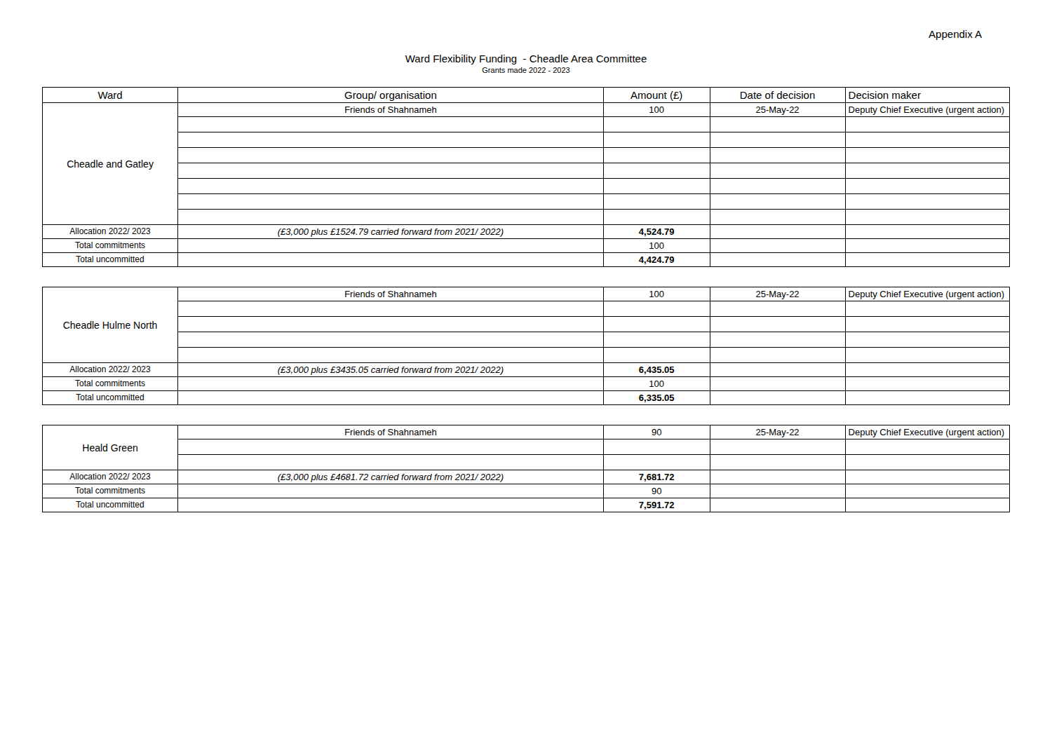Appendix A
Ward Flexibility Funding - Cheadle Area Committee
Grants made 2022 - 2023
| Ward | Group/ organisation | Amount (£) | Date of decision | Decision maker |
| --- | --- | --- | --- | --- |
| Cheadle and Gatley | Friends of Shahnameh | 100 | 25-May-22 | Deputy Chief Executive (urgent action) |
| Allocation 2022/ 2023 | (£3,000 plus £1524.79 carried forward from 2021/ 2022) | 4,524.79 | | |
| Total commitments | | 100 | | |
| Total uncommitted | | 4,424.79 | | |
| Cheadle Hulme North | Friends of Shahnameh | 100 | 25-May-22 | Deputy Chief Executive (urgent action) |
| Allocation 2022/ 2023 | (£3,000 plus £3435.05 carried forward from 2021/ 2022) | 6,435.05 | | |
| Total commitments | | 100 | | |
| Total uncommitted | | 6,335.05 | | |
| Heald Green | Friends of Shahnameh | 90 | 25-May-22 | Deputy Chief Executive (urgent action) |
| Allocation 2022/ 2023 | (£3,000 plus £4681.72 carried forward from 2021/ 2022) | 7,681.72 | | |
| Total commitments | | 90 | | |
| Total uncommitted | | 7,591.72 | | |